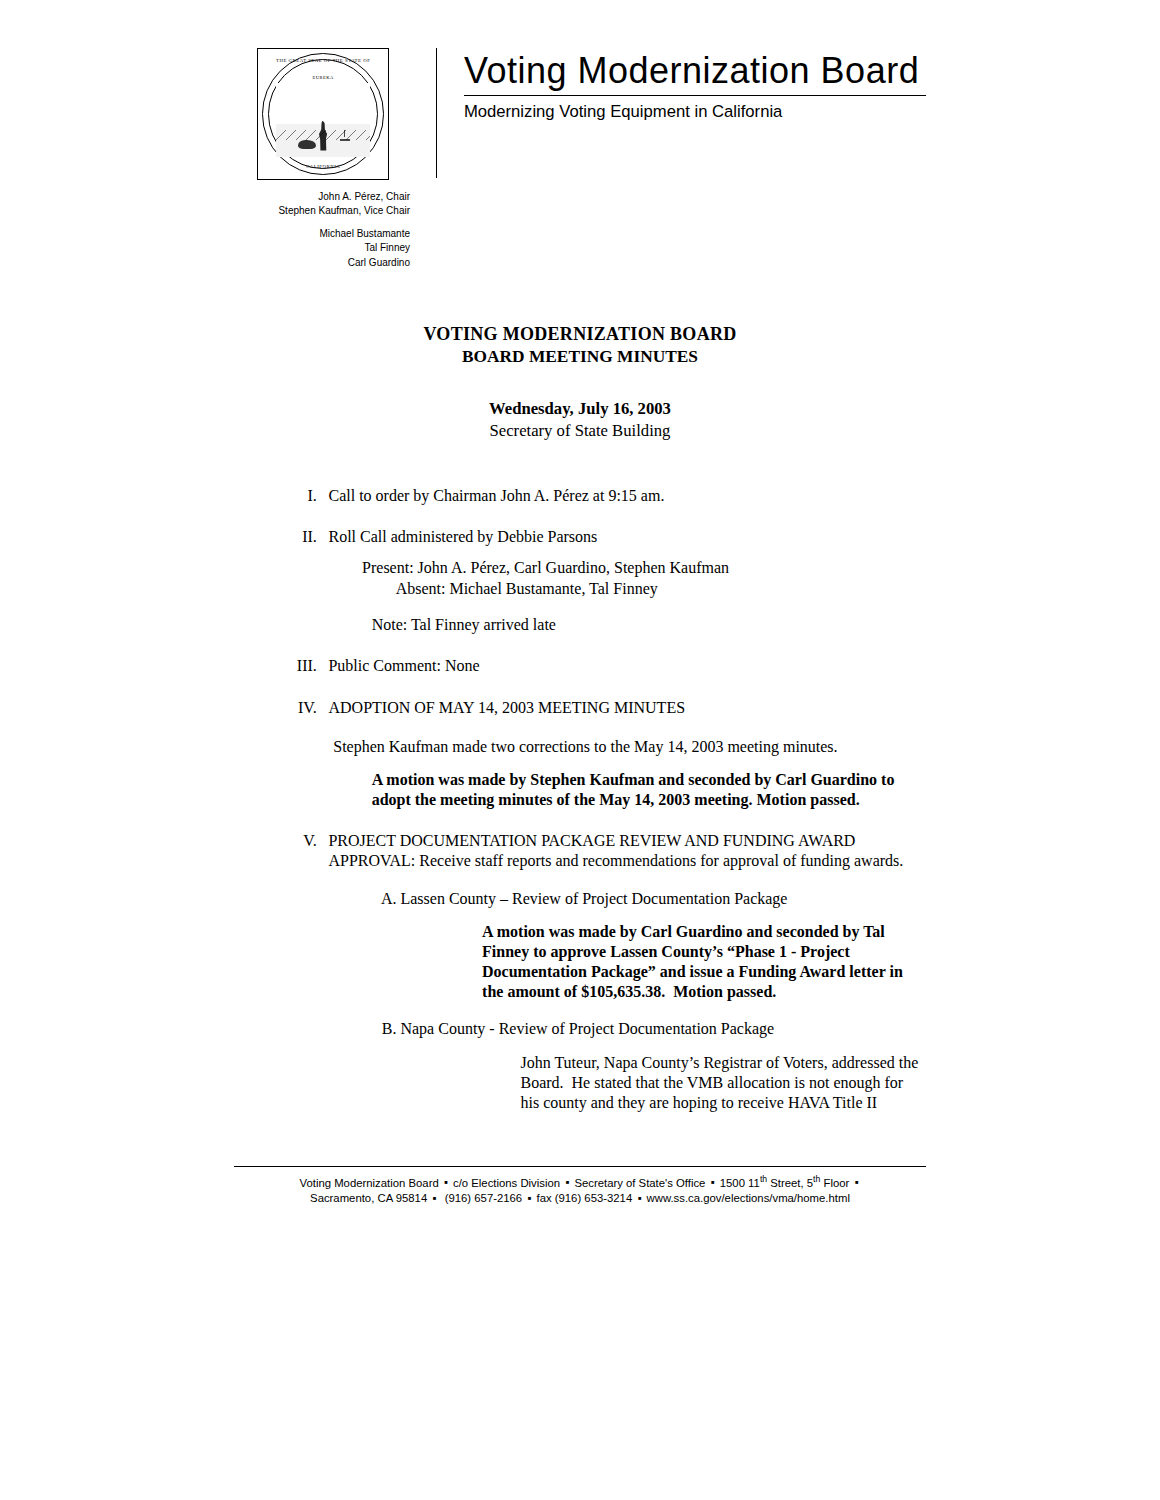THE GREAT SEAL OF THE STATE OF
EUREKA
CALIFORNIA
John A. Pérez, Chair
Stephen Kaufman, Vice Chair
Michael Bustamante
Tal Finney
Carl Guardino
Voting Modernization Board
Modernizing Voting Equipment in California
VOTING MODERNIZATION BOARD
BOARD MEETING MINUTES
Wednesday, July 16, 2003
Secretary of State Building
Call to order by Chairman John A. Pérez at 9:15 am.
Roll Call administered by Debbie Parsons
Present: John A. Pérez, Carl Guardino, Stephen Kaufman
Absent: Michael Bustamante, Tal Finney
Note: Tal Finney arrived late
Public Comment: None
ADOPTION OF MAY 14, 2003 MEETING MINUTES
Stephen Kaufman made two corrections to the May 14, 2003 meeting minutes.
A motion was made by Stephen Kaufman and seconded by Carl Guardino to adopt the meeting minutes of the May 14, 2003 meeting. Motion passed.
PROJECT DOCUMENTATION PACKAGE REVIEW AND FUNDING AWARD APPROVAL: Receive staff reports and recommendations for approval of funding awards.
Lassen County – Review of Project Documentation Package
A motion was made by Carl Guardino and seconded by Tal Finney to approve Lassen County’s “Phase 1 - Project Documentation Package” and issue a Funding Award letter in the amount of $105,635.38. Motion passed.
Napa County - Review of Project Documentation Package
John Tuteur, Napa County’s Registrar of Voters, addressed the Board. He stated that the VMB allocation is not enough for his county and they are hoping to receive HAVA Title II
Voting Modernization Board ▪ c/o Elections Division ▪ Secretary of State's Office ▪ 1500 11th Street, 5th Floor ▪
Sacramento, CA 95814 ▪ (916) 657-2166 ▪ fax (916) 653-3214 ▪ www.ss.ca.gov/elections/vma/home.html